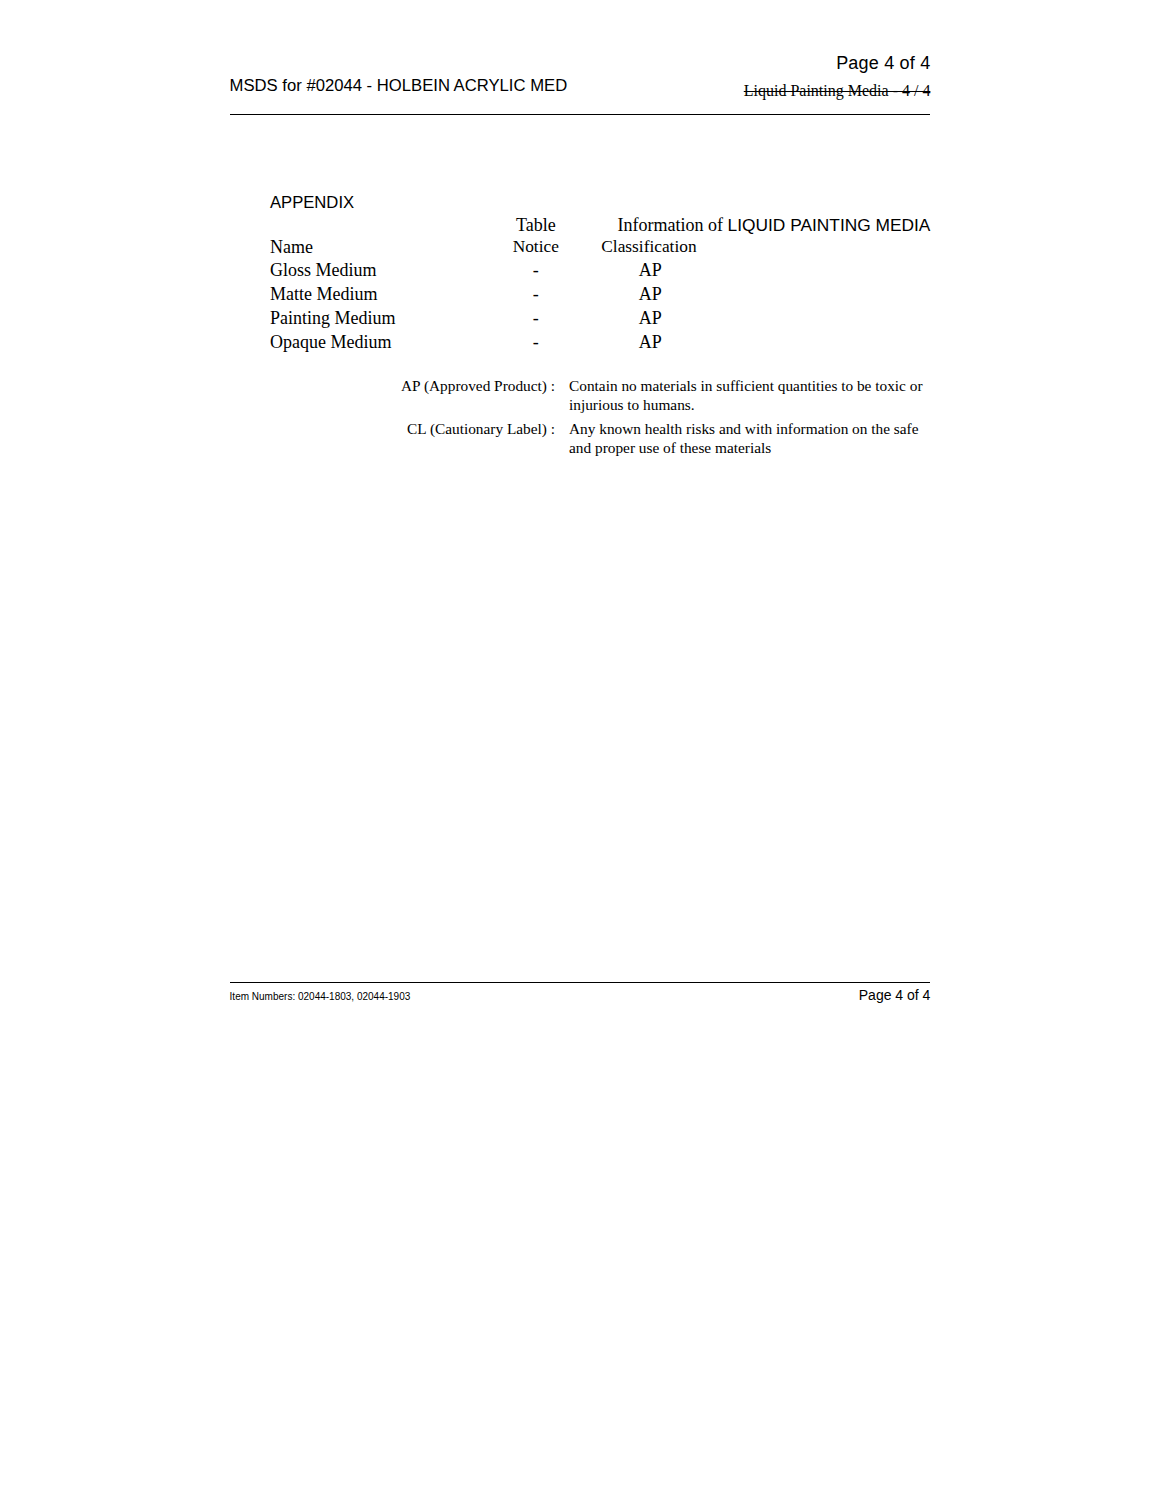Page 4 of 4
MSDS for #02044 - HOLBEIN ACRYLIC MED
Liquid Painting Media - 4 / 4
APPENDIX
| | Table | Information of LIQUID PAINTING MEDIA |
| Name | Notice | Classification | |
| Gloss Medium | - | AP | |
| Matte Medium | - | AP | |
| Painting Medium | - | AP | |
| Opaque Medium | - | AP | |
| AP (Approved Product) : | Contain no materials in sufficient quantities to be toxic or injurious to humans. |
| CL (Cautionary Label) : | Any known health risks and with information on the safe and proper use of these materials |
Item Numbers: 02044-1803, 02044-1903
Page 4 of 4